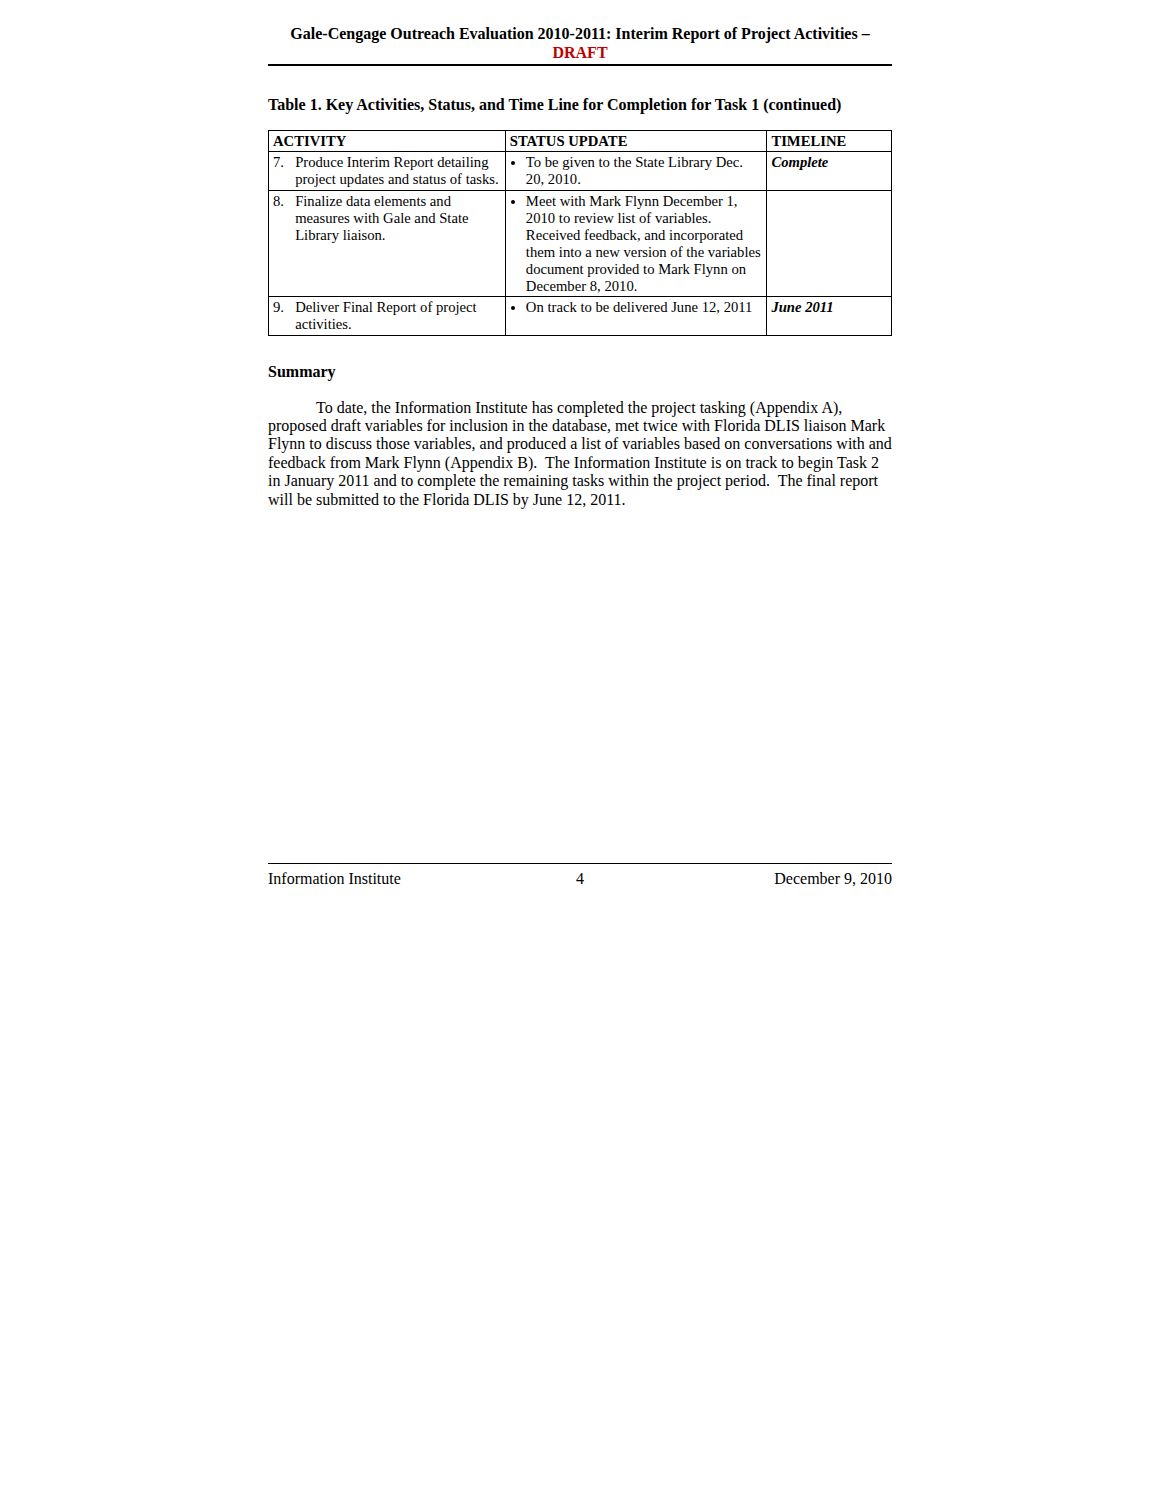Gale-Cengage Outreach Evaluation 2010-2011: Interim Report of Project Activities – DRAFT
Table 1. Key Activities, Status, and Time Line for Completion for Task 1 (continued)
| ACTIVITY | STATUS UPDATE | TIMELINE |
| --- | --- | --- |
| 7. Produce Interim Report detailing project updates and status of tasks. | To be given to the State Library Dec. 20, 2010. | Complete |
| 8. Finalize data elements and measures with Gale and State Library liaison. | Meet with Mark Flynn December 1, 2010 to review list of variables. Received feedback, and incorporated them into a new version of the variables document provided to Mark Flynn on December 8, 2010. | |
| 9. Deliver Final Report of project activities. | On track to be delivered June 12, 2011 | June 2011 |
Summary
To date, the Information Institute has completed the project tasking (Appendix A), proposed draft variables for inclusion in the database, met twice with Florida DLIS liaison Mark Flynn to discuss those variables, and produced a list of variables based on conversations with and feedback from Mark Flynn (Appendix B). The Information Institute is on track to begin Task 2 in January 2011 and to complete the remaining tasks within the project period. The final report will be submitted to the Florida DLIS by June 12, 2011.
Information Institute 4 December 9, 2010